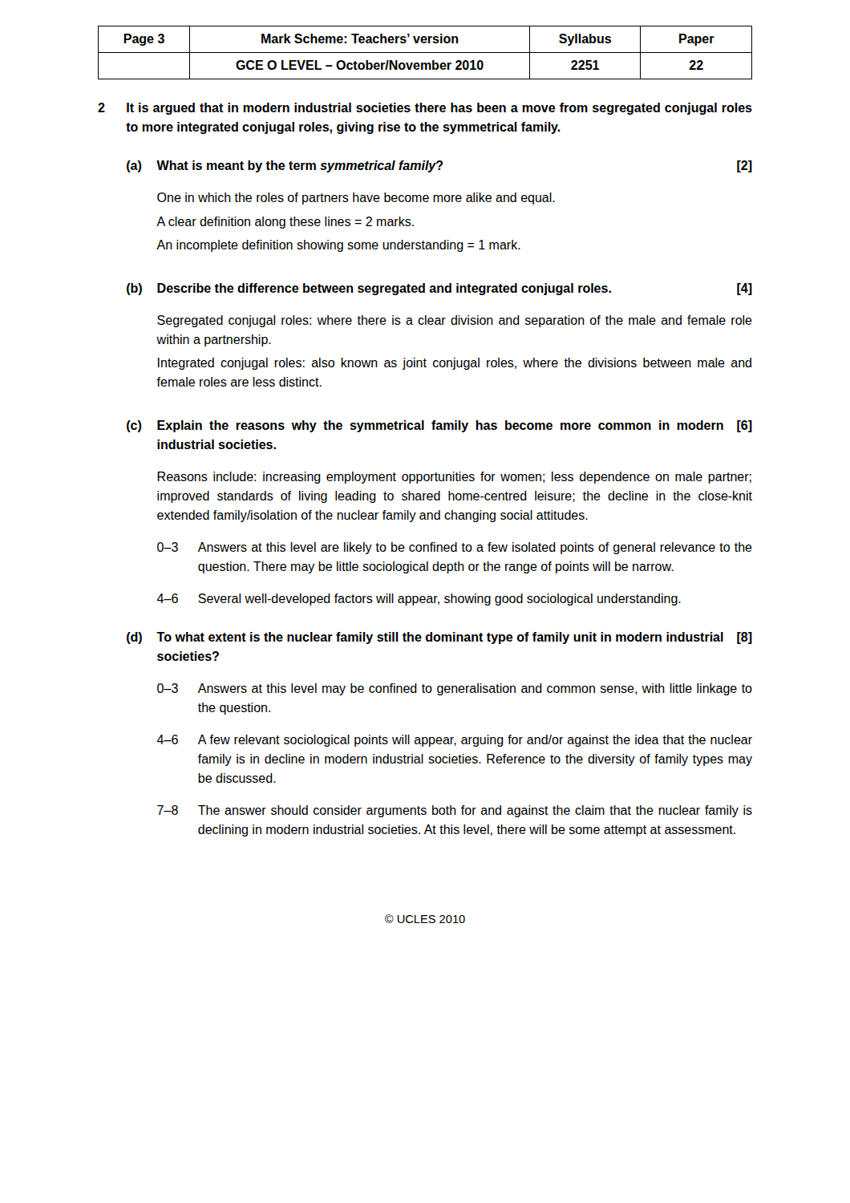| Page 3 | Mark Scheme: Teachers’ version | Syllabus | Paper |
| | GCE O LEVEL – October/November 2010 | 2251 | 22 |
2
It is argued that in modern industrial societies there has been a move from segregated conjugal roles to more integrated conjugal roles, giving rise to the symmetrical family.
(a)
What is meant by the term symmetrical family? [2]
One in which the roles of partners have become more alike and equal.
A clear definition along these lines = 2 marks.
An incomplete definition showing some understanding = 1 mark.
(b)
Describe the difference between segregated and integrated conjugal roles. [4]
Segregated conjugal roles: where there is a clear division and separation of the male and female role within a partnership.
Integrated conjugal roles: also known as joint conjugal roles, where the divisions between male and female roles are less distinct.
(c)
Explain the reasons why the symmetrical family has become more common in modern industrial societies. [6]
Reasons include: increasing employment opportunities for women; less dependence on male partner; improved standards of living leading to shared home-centred leisure; the decline in the close-knit extended family/isolation of the nuclear family and changing social attitudes.
0–3
Answers at this level are likely to be confined to a few isolated points of general relevance to the question. There may be little sociological depth or the range of points will be narrow.
4–6
Several well-developed factors will appear, showing good sociological understanding.
(d)
To what extent is the nuclear family still the dominant type of family unit in modern industrial societies? [8]
0–3
Answers at this level may be confined to generalisation and common sense, with little linkage to the question.
4–6
A few relevant sociological points will appear, arguing for and/or against the idea that the nuclear family is in decline in modern industrial societies. Reference to the diversity of family types may be discussed.
7–8
The answer should consider arguments both for and against the claim that the nuclear family is declining in modern industrial societies. At this level, there will be some attempt at assessment.
© UCLES 2010